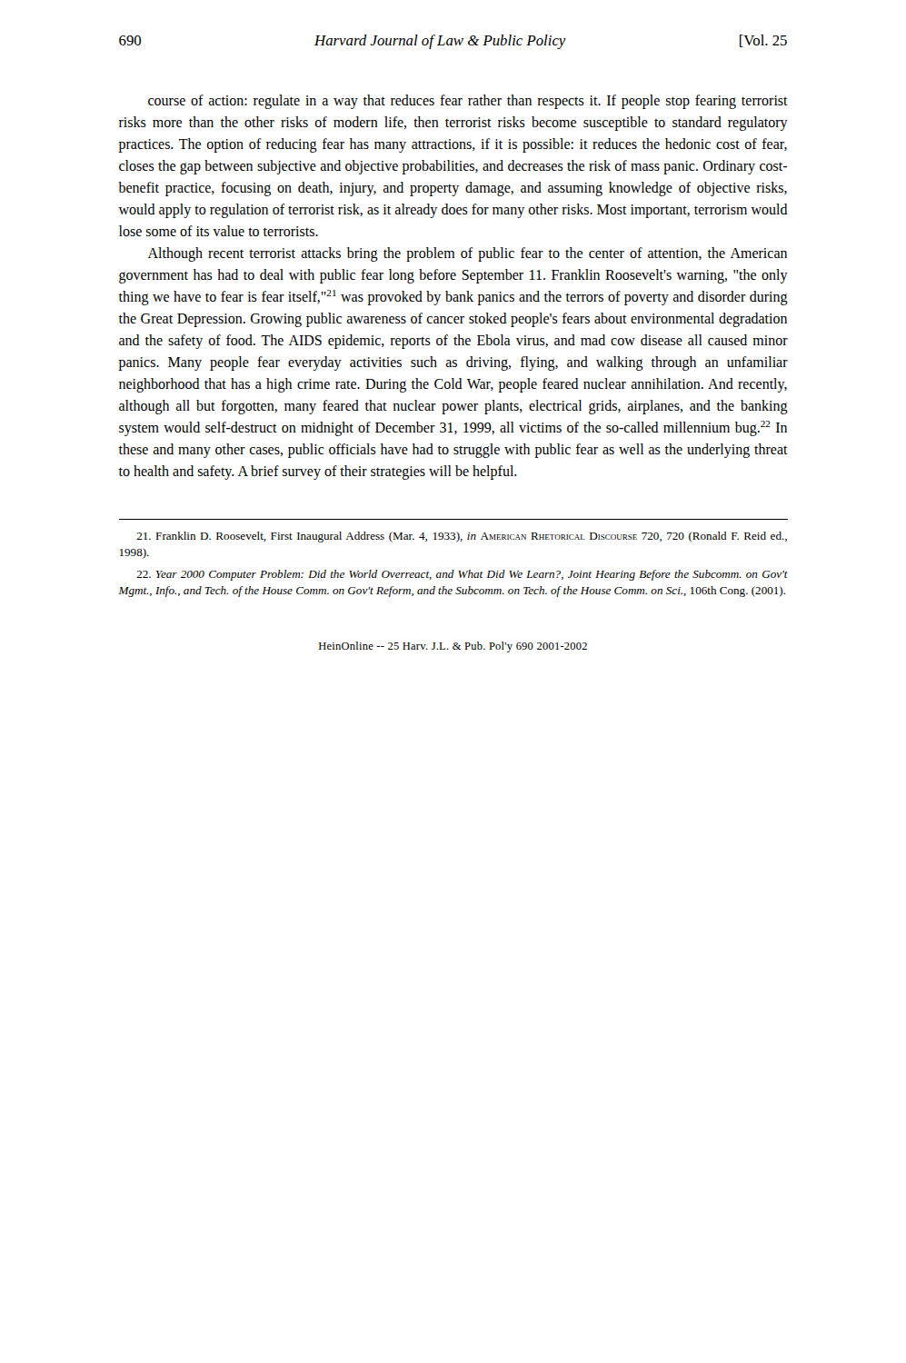690 Harvard Journal of Law & Public Policy [Vol. 25
course of action: regulate in a way that reduces fear rather than respects it. If people stop fearing terrorist risks more than the other risks of modern life, then terrorist risks become susceptible to standard regulatory practices. The option of reducing fear has many attractions, if it is possible: it reduces the hedonic cost of fear, closes the gap between subjective and objective probabilities, and decreases the risk of mass panic. Ordinary cost-benefit practice, focusing on death, injury, and property damage, and assuming knowledge of objective risks, would apply to regulation of terrorist risk, as it already does for many other risks. Most important, terrorism would lose some of its value to terrorists.
Although recent terrorist attacks bring the problem of public fear to the center of attention, the American government has had to deal with public fear long before September 11. Franklin Roosevelt's warning, "the only thing we have to fear is fear itself,"21 was provoked by bank panics and the terrors of poverty and disorder during the Great Depression. Growing public awareness of cancer stoked people's fears about environmental degradation and the safety of food. The AIDS epidemic, reports of the Ebola virus, and mad cow disease all caused minor panics. Many people fear everyday activities such as driving, flying, and walking through an unfamiliar neighborhood that has a high crime rate. During the Cold War, people feared nuclear annihilation. And recently, although all but forgotten, many feared that nuclear power plants, electrical grids, airplanes, and the banking system would self-destruct on midnight of December 31, 1999, all victims of the so-called millennium bug.22 In these and many other cases, public officials have had to struggle with public fear as well as the underlying threat to health and safety. A brief survey of their strategies will be helpful.
21. Franklin D. Roosevelt, First Inaugural Address (Mar. 4, 1933), in American Rhetorical Discourse 720, 720 (Ronald F. Reid ed., 1998).
22. Year 2000 Computer Problem: Did the World Overreact, and What Did We Learn?, Joint Hearing Before the Subcomm. on Gov't Mgmt., Info., and Tech. of the House Comm. on Gov't Reform, and the Subcomm. on Tech. of the House Comm. on Sci., 106th Cong. (2001).
HeinOnline -- 25 Harv. J.L. & Pub. Pol'y 690 2001-2002